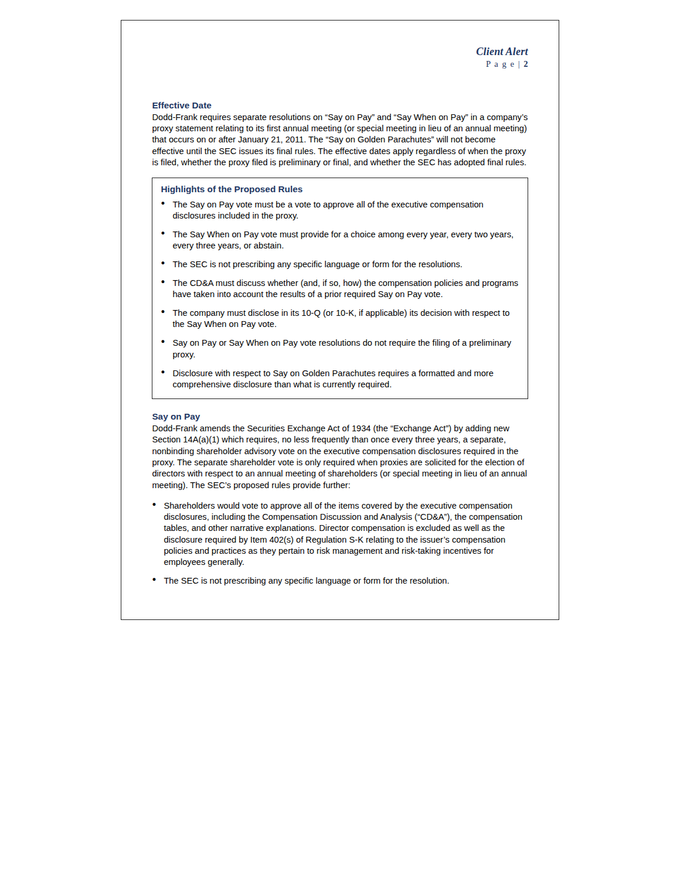Client Alert
P a g e | 2
Effective Date
Dodd-Frank requires separate resolutions on “Say on Pay” and “Say When on Pay” in a company’s proxy statement relating to its first annual meeting (or special meeting in lieu of an annual meeting) that occurs on or after January 21, 2011. The “Say on Golden Parachutes” will not become effective until the SEC issues its final rules. The effective dates apply regardless of when the proxy is filed, whether the proxy filed is preliminary or final, and whether the SEC has adopted final rules.
Highlights of the Proposed Rules
The Say on Pay vote must be a vote to approve all of the executive compensation disclosures included in the proxy.
The Say When on Pay vote must provide for a choice among every year, every two years, every three years, or abstain.
The SEC is not prescribing any specific language or form for the resolutions.
The CD&A must discuss whether (and, if so, how) the compensation policies and programs have taken into account the results of a prior required Say on Pay vote.
The company must disclose in its 10-Q (or 10-K, if applicable) its decision with respect to the Say When on Pay vote.
Say on Pay or Say When on Pay vote resolutions do not require the filing of a preliminary proxy.
Disclosure with respect to Say on Golden Parachutes requires a formatted and more comprehensive disclosure than what is currently required.
Say on Pay
Dodd-Frank amends the Securities Exchange Act of 1934 (the “Exchange Act”) by adding new Section 14A(a)(1) which requires, no less frequently than once every three years, a separate, nonbinding shareholder advisory vote on the executive compensation disclosures required in the proxy. The separate shareholder vote is only required when proxies are solicited for the election of directors with respect to an annual meeting of shareholders (or special meeting in lieu of an annual meeting). The SEC’s proposed rules provide further:
Shareholders would vote to approve all of the items covered by the executive compensation disclosures, including the Compensation Discussion and Analysis (“CD&A”), the compensation tables, and other narrative explanations. Director compensation is excluded as well as the disclosure required by Item 402(s) of Regulation S-K relating to the issuer’s compensation policies and practices as they pertain to risk management and risk-taking incentives for employees generally.
The SEC is not prescribing any specific language or form for the resolution.